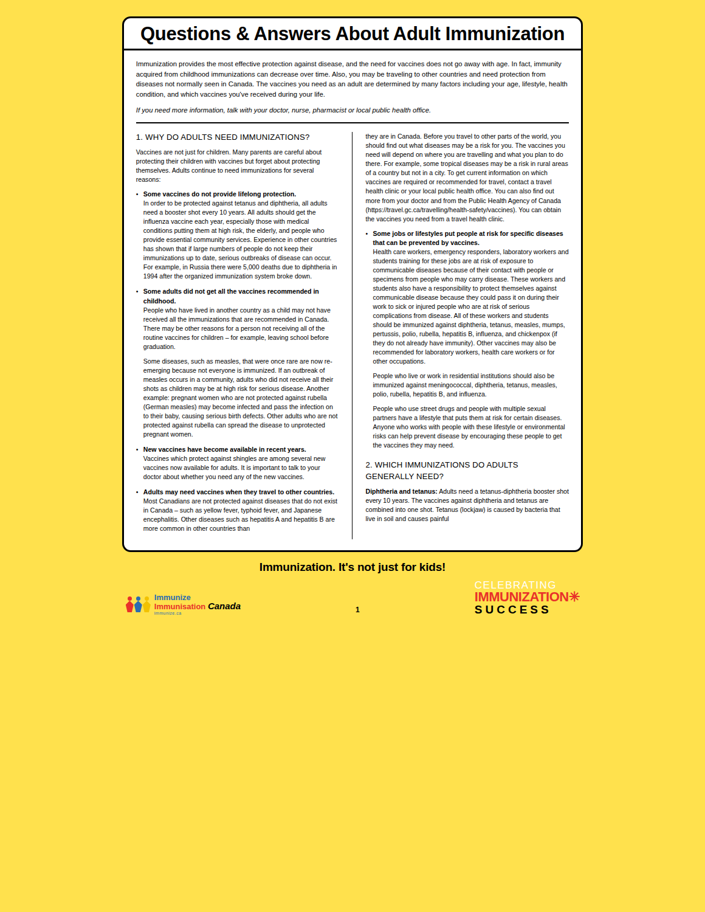Questions & Answers About Adult Immunization
Immunization provides the most effective protection against disease, and the need for vaccines does not go away with age. In fact, immunity acquired from childhood immunizations can decrease over time. Also, you may be traveling to other countries and need protection from diseases not normally seen in Canada. The vaccines you need as an adult are determined by many factors including your age, lifestyle, health condition, and which vaccines you've received during your life.
If you need more information, talk with your doctor, nurse, pharmacist or local public health office.
1. Why do adults need immunizations?
Vaccines are not just for children. Many parents are careful about protecting their children with vaccines but forget about protecting themselves. Adults continue to need immunizations for several reasons:
Some vaccines do not provide lifelong protection.
In order to be protected against tetanus and diphtheria, all adults need a booster shot every 10 years. All adults should get the influenza vaccine each year, especially those with medical conditions putting them at high risk, the elderly, and people who provide essential community services. Experience in other countries has shown that if large numbers of people do not keep their immunizations up to date, serious outbreaks of disease can occur. For example, in Russia there were 5,000 deaths due to diphtheria in 1994 after the organized immunization system broke down.
Some adults did not get all the vaccines recommended in childhood.
People who have lived in another country as a child may not have received all the immunizations that are recommended in Canada. There may be other reasons for a person not receiving all of the routine vaccines for children – for example, leaving school before graduation.
Some diseases, such as measles, that were once rare are now re-emerging because not everyone is immunized. If an outbreak of measles occurs in a community, adults who did not receive all their shots as children may be at high risk for serious disease. Another example: pregnant women who are not protected against rubella (German measles) may become infected and pass the infection on to their baby, causing serious birth defects. Other adults who are not protected against rubella can spread the disease to unprotected pregnant women.
New vaccines have become available in recent years.
Vaccines which protect against shingles are among several new vaccines now available for adults. It is important to talk to your doctor about whether you need any of the new vaccines.
Adults may need vaccines when they travel to other countries.
Most Canadians are not protected against diseases that do not exist in Canada – such as yellow fever, typhoid fever, and Japanese encephalitis. Other diseases such as hepatitis A and hepatitis B are more common in other countries than
they are in Canada. Before you travel to other parts of the world, you should find out what diseases may be a risk for you. The vaccines you need will depend on where you are travelling and what you plan to do there. For example, some tropical diseases may be a risk in rural areas of a country but not in a city. To get current information on which vaccines are required or recommended for travel, contact a travel health clinic or your local public health office. You can also find out more from your doctor and from the Public Health Agency of Canada (https://travel.gc.ca/travelling/health-safety/vaccines). You can obtain the vaccines you need from a travel health clinic.
Some jobs or lifestyles put people at risk for specific diseases that can be prevented by vaccines.
Health care workers, emergency responders, laboratory workers and students training for these jobs are at risk of exposure to communicable diseases because of their contact with people or specimens from people who may carry disease. These workers and students also have a responsibility to protect themselves against communicable disease because they could pass it on during their work to sick or injured people who are at risk of serious complications from disease. All of these workers and students should be immunized against diphtheria, tetanus, measles, mumps, pertussis, polio, rubella, hepatitis B, influenza, and chickenpox (if they do not already have immunity). Other vaccines may also be recommended for laboratory workers, health care workers or for other occupations.
People who live or work in residential institutions should also be immunized against meningococcal, diphtheria, tetanus, measles, polio, rubella, hepatitis B, and influenza.
People who use street drugs and people with multiple sexual partners have a lifestyle that puts them at risk for certain diseases. Anyone who works with people with these lifestyle or environmental risks can help prevent disease by encouraging these people to get the vaccines they may need.
2. Which immunizations do adults generally need?
Diphtheria and tetanus: Adults need a tetanus-diphtheria booster shot every 10 years. The vaccines against diphtheria and tetanus are combined into one shot. Tetanus (lockjaw) is caused by bacteria that live in soil and causes painful
Immunization. It's not just for kids!
Immunize
Immunisation Canada
immunize.ca
1
CELEBRATING
IMMUNIZATION✳
SUCCESS